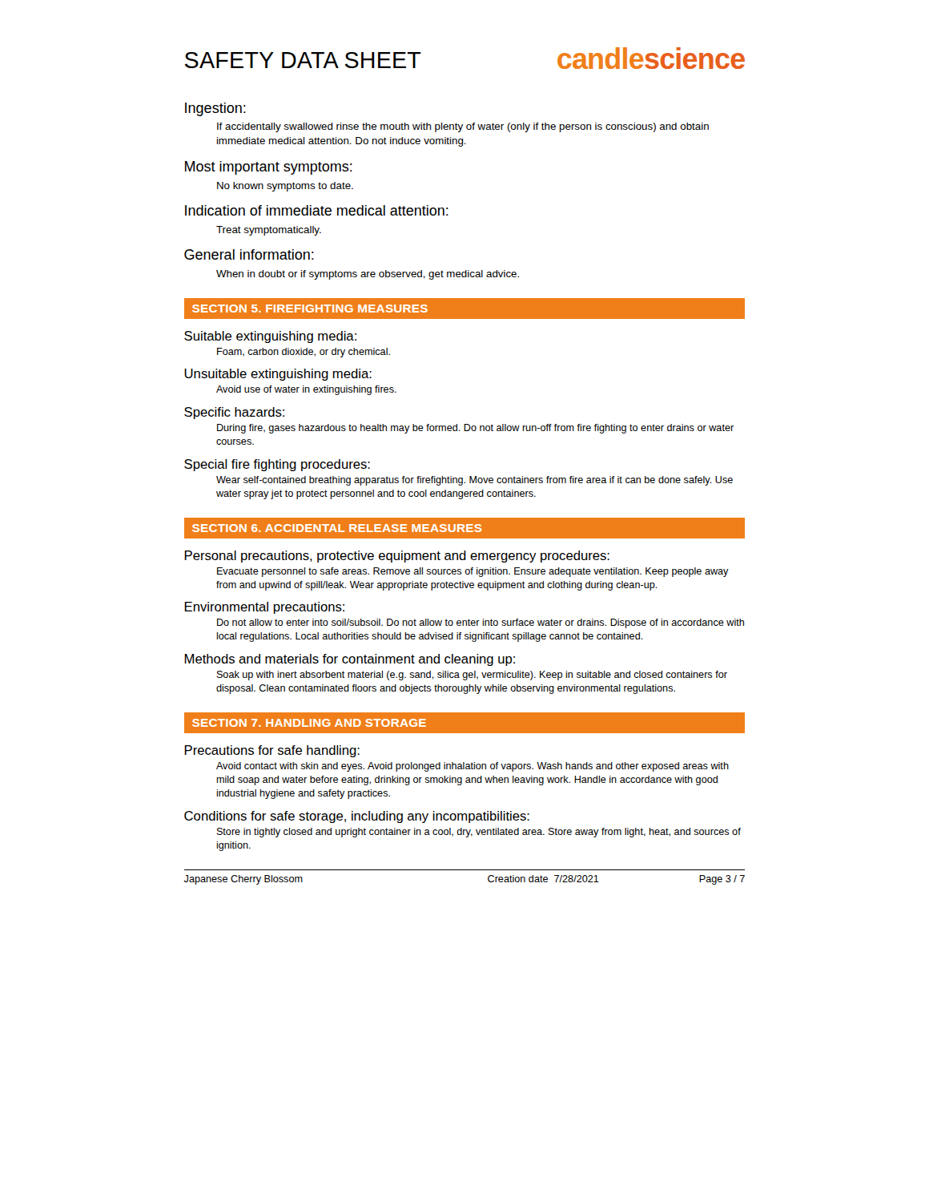SAFETY DATA SHEET
candle science
Ingestion:
If accidentally swallowed rinse the mouth with plenty of water (only if the person is conscious) and obtain immediate medical attention. Do not induce vomiting.
Most important symptoms:
No known symptoms to date.
Indication of immediate medical attention:
Treat symptomatically.
General information:
When in doubt or if symptoms are observed, get medical advice.
SECTION 5. FIREFIGHTING MEASURES
Suitable extinguishing media:
Foam, carbon dioxide, or dry chemical.
Unsuitable extinguishing media:
Avoid use of water in extinguishing fires.
Specific hazards:
During fire, gases hazardous to health may be formed. Do not allow run-off from fire fighting to enter drains or water courses.
Special fire fighting procedures:
Wear self-contained breathing apparatus for firefighting. Move containers from fire area if it can be done safely. Use water spray jet to protect personnel and to cool endangered containers.
SECTION 6. ACCIDENTAL RELEASE MEASURES
Personal precautions, protective equipment and emergency procedures:
Evacuate personnel to safe areas. Remove all sources of ignition. Ensure adequate ventilation. Keep people away from and upwind of spill/leak. Wear appropriate protective equipment and clothing during clean-up.
Environmental precautions:
Do not allow to enter into soil/subsoil. Do not allow to enter into surface water or drains. Dispose of in accordance with local regulations. Local authorities should be advised if significant spillage cannot be contained.
Methods and materials for containment and cleaning up:
Soak up with inert absorbent material (e.g. sand, silica gel, vermiculite). Keep in suitable and closed containers for disposal. Clean contaminated floors and objects thoroughly while observing environmental regulations.
SECTION 7. HANDLING AND STORAGE
Precautions for safe handling:
Avoid contact with skin and eyes. Avoid prolonged inhalation of vapors. Wash hands and other exposed areas with mild soap and water before eating, drinking or smoking and when leaving work. Handle in accordance with good industrial hygiene and safety practices.
Conditions for safe storage, including any incompatibilities:
Store in tightly closed and upright container in a cool, dry, ventilated area. Store away from light, heat, and sources of ignition.
Japanese Cherry Blossom
Creation date 7/28/2021
Page 3 / 7